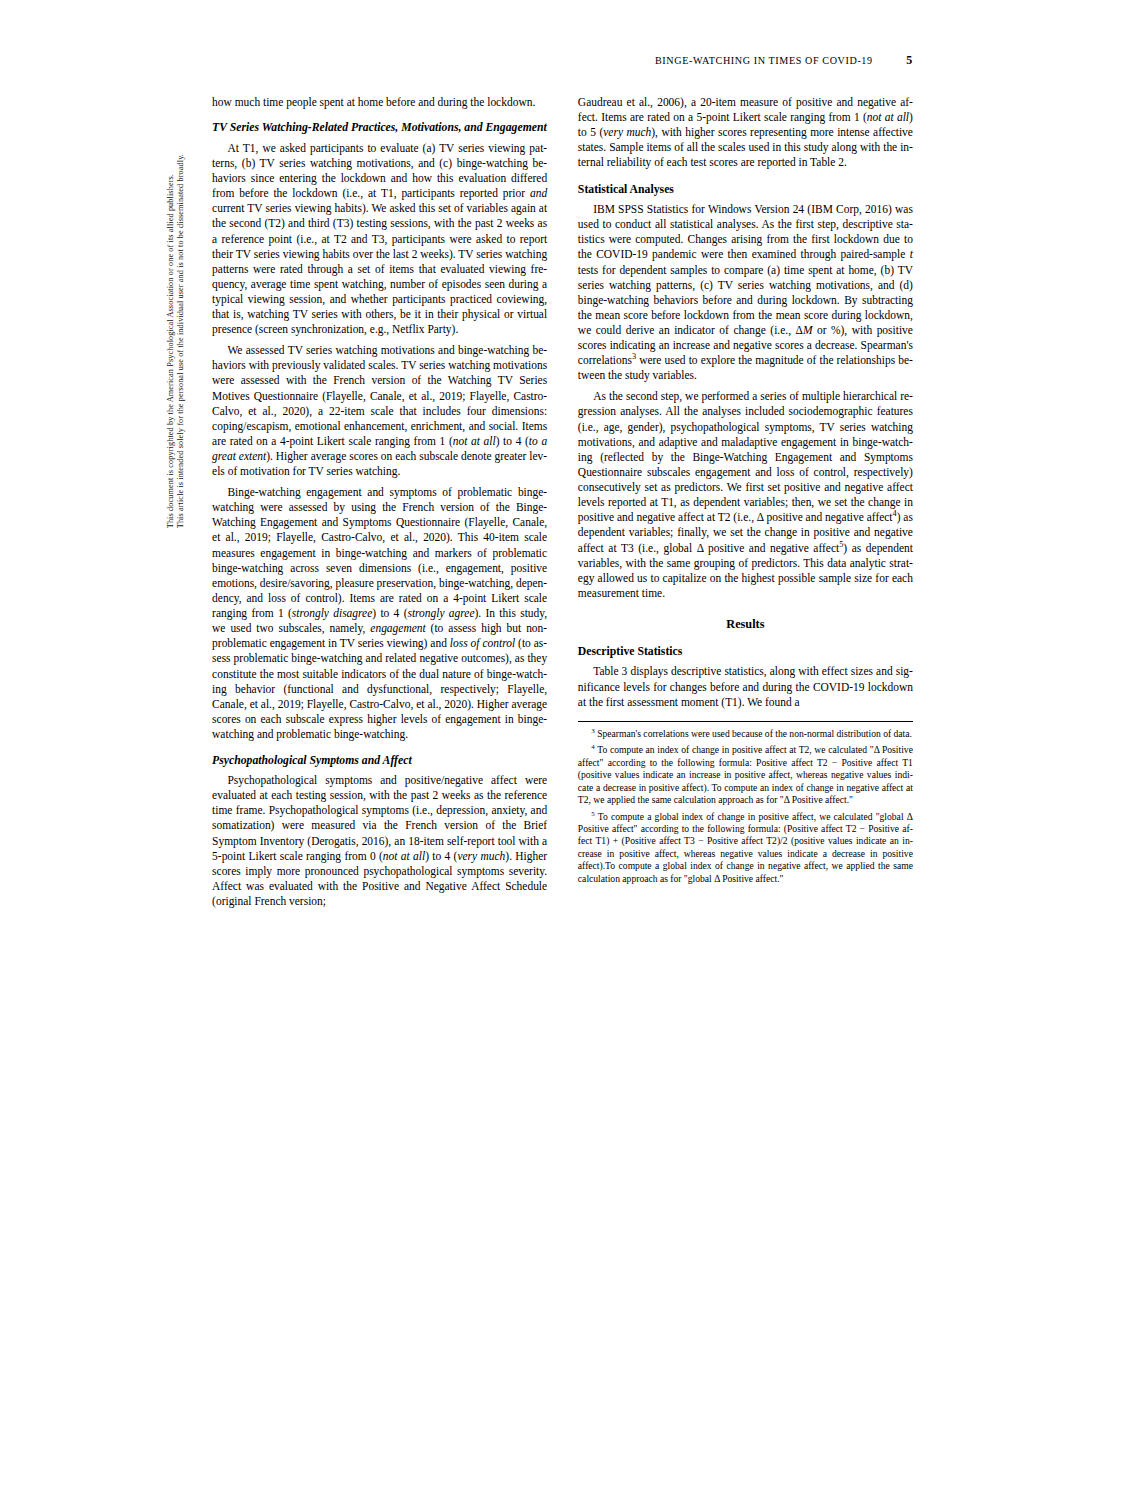This document is copyrighted by the American Psychological Association or one of its allied publishers.
This article is intended solely for the personal use of the individual user and is not to be disseminated broadly.
Binge-Watching in Times of COVID-19 5
how much time people spent at home before and during the lockdown.
TV Series Watching-Related Practices, Motivations, and Engagement
At T1, we asked participants to evaluate (a) TV series viewing patterns, (b) TV series watching motivations, and (c) binge-watching behaviors since entering the lockdown and how this evaluation differed from before the lockdown (i.e., at T1, participants reported prior and current TV series viewing habits). We asked this set of variables again at the second (T2) and third (T3) testing sessions, with the past 2 weeks as a reference point (i.e., at T2 and T3, participants were asked to report their TV series viewing habits over the last 2 weeks). TV series watching patterns were rated through a set of items that evaluated viewing frequency, average time spent watching, number of episodes seen during a typical viewing session, and whether participants practiced coviewing, that is, watching TV series with others, be it in their physical or virtual presence (screen synchronization, e.g., Netflix Party).
We assessed TV series watching motivations and binge-watching behaviors with previously validated scales. TV series watching motivations were assessed with the French version of the Watching TV Series Motives Questionnaire (Flayelle, Canale, et al., 2019; Flayelle, Castro-Calvo, et al., 2020), a 22-item scale that includes four dimensions: coping/escapism, emotional enhancement, enrichment, and social. Items are rated on a 4-point Likert scale ranging from 1 (not at all) to 4 (to a great extent). Higher average scores on each subscale denote greater levels of motivation for TV series watching.
Binge-watching engagement and symptoms of problematic binge-watching were assessed by using the French version of the Binge-Watching Engagement and Symptoms Questionnaire (Flayelle, Canale, et al., 2019; Flayelle, Castro-Calvo, et al., 2020). This 40-item scale measures engagement in binge-watching and markers of problematic binge-watching across seven dimensions (i.e., engagement, positive emotions, desire/savoring, pleasure preservation, binge-watching, dependency, and loss of control). Items are rated on a 4-point Likert scale ranging from 1 (strongly disagree) to 4 (strongly agree). In this study, we used two subscales, namely, engagement (to assess high but nonproblematic engagement in TV series viewing) and loss of control (to assess problematic binge-watching and related negative outcomes), as they constitute the most suitable indicators of the dual nature of binge-watching behavior (functional and dysfunctional, respectively; Flayelle, Canale, et al., 2019; Flayelle, Castro-Calvo, et al., 2020). Higher average scores on each subscale express higher levels of engagement in binge-watching and problematic binge-watching.
Psychopathological Symptoms and Affect
Psychopathological symptoms and positive/negative affect were evaluated at each testing session, with the past 2 weeks as the reference time frame. Psychopathological symptoms (i.e., depression, anxiety, and somatization) were measured via the French version of the Brief Symptom Inventory (Derogatis, 2016), an 18-item self-report tool with a 5-point Likert scale ranging from 0 (not at all) to 4 (very much). Higher scores imply more pronounced psychopathological symptoms severity. Affect was evaluated with the Positive and Negative Affect Schedule (original French version;
Gaudreau et al., 2006), a 20-item measure of positive and negative affect. Items are rated on a 5-point Likert scale ranging from 1 (not at all) to 5 (very much), with higher scores representing more intense affective states. Sample items of all the scales used in this study along with the internal reliability of each test scores are reported in Table 2.
Statistical Analyses
IBM SPSS Statistics for Windows Version 24 (IBM Corp, 2016) was used to conduct all statistical analyses. As the first step, descriptive statistics were computed. Changes arising from the first lockdown due to the COVID-19 pandemic were then examined through paired-sample t tests for dependent samples to compare (a) time spent at home, (b) TV series watching patterns, (c) TV series watching motivations, and (d) binge-watching behaviors before and during lockdown. By subtracting the mean score before lockdown from the mean score during lockdown, we could derive an indicator of change (i.e., ΔM or %), with positive scores indicating an increase and negative scores a decrease. Spearman's correlations3 were used to explore the magnitude of the relationships between the study variables.
As the second step, we performed a series of multiple hierarchical regression analyses. All the analyses included sociodemographic features (i.e., age, gender), psychopathological symptoms, TV series watching motivations, and adaptive and maladaptive engagement in binge-watching (reflected by the Binge-Watching Engagement and Symptoms Questionnaire subscales engagement and loss of control, respectively) consecutively set as predictors. We first set positive and negative affect levels reported at T1, as dependent variables; then, we set the change in positive and negative affect at T2 (i.e., Δ positive and negative affect4) as dependent variables; finally, we set the change in positive and negative affect at T3 (i.e., global Δ positive and negative affect5) as dependent variables, with the same grouping of predictors. This data analytic strategy allowed us to capitalize on the highest possible sample size for each measurement time.
Results
Descriptive Statistics
Table 3 displays descriptive statistics, along with effect sizes and significance levels for changes before and during the COVID-19 lockdown at the first assessment moment (T1). We found a
3 Spearman's correlations were used because of the non-normal distribution of data.
4 To compute an index of change in positive affect at T2, we calculated "Δ Positive affect" according to the following formula: Positive affect T2 − Positive affect T1 (positive values indicate an increase in positive affect, whereas negative values indicate a decrease in positive affect). To compute an index of change in negative affect at T2, we applied the same calculation approach as for "Δ Positive affect."
5 To compute a global index of change in positive affect, we calculated "global Δ Positive affect" according to the following formula: (Positive affect T2 − Positive affect T1) + (Positive affect T3 − Positive affect T2)/2 (positive values indicate an increase in positive affect, whereas negative values indicate a decrease in positive affect).To compute a global index of change in negative affect, we applied the same calculation approach as for "global Δ Positive affect."